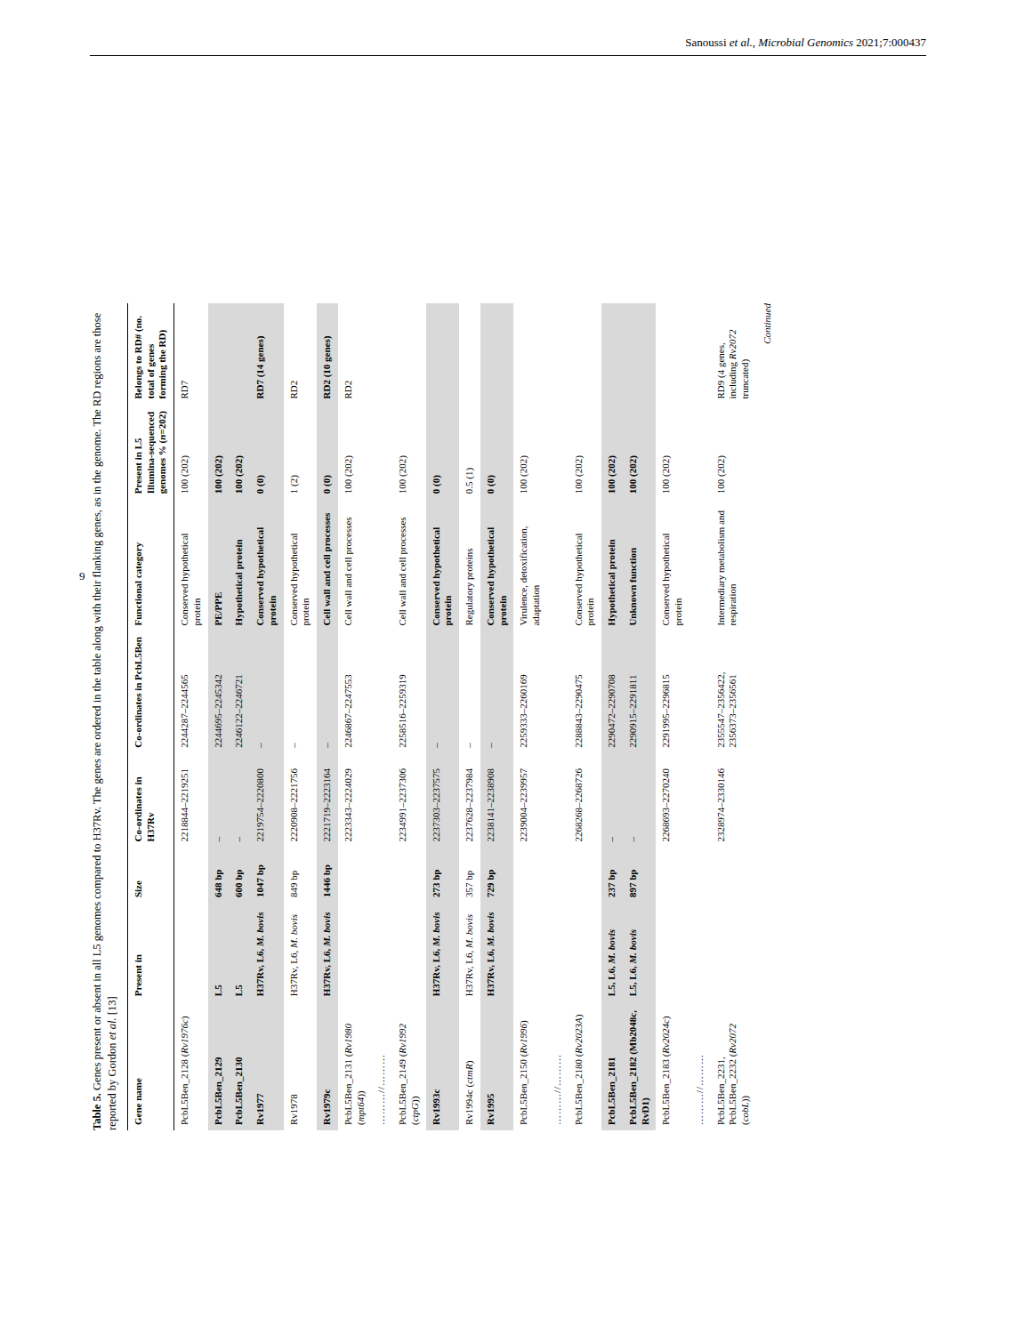Sanoussi et al., Microbial Genomics 2021;7:000437
9
Table 5. Genes present or absent in all L5 genomes compared to H37Rv. The genes are ordered in the table along with their flanking genes, as in the genome. The RD regions are those reported by Gordon et al. [13]
| Gene name | Present in | Size | Co-ordinates in H37Rv | Co-ordinates in PcbL5Ben | Functional category | Present in L5 Illumina-sequenced genomes % ( n =202) | Belongs to RD# (no. total of genes forming the RD) |
| --- | --- | --- | --- | --- | --- | --- | --- |
| PcbL5Ben_2128 ( Rv1976c ) | | | 2218844–2219251 | 2244287–2244565 | Conserved hypothetical protein | 100 (202) | RD7 |
| PcbL5Ben_2129 | L5 | 648 bp | – | 2244695–2245342 | PE/PPE | 100 (202) | |
| PcbL5Ben_2130 | L5 | 600 bp | – | 2246122–2246721 | Hypothetical protein | 100 (202) | |
| Rv1977 | H37Rv, L6, M. bovis | 1047 bp | 2219754–2220800 | – | Conserved hypothetical protein | 0 (0) | RD7 (14 genes) |
| Rv1978 | H37Rv, L6, M. bovis | 849 bp | 2220908–2221756 | – | Conserved hypothetical protein | 1 (2) | RD2 |
| Rv1979c | H37Rv, L6, M. bovis | 1446 bp | 2221719–2223164 | – | Cell wall and cell processes | 0 (0) | RD2 (10 genes) |
| PcbL5Ben_2131 ( Rv1980 ( mpt64 )) | | | 2223343–2224029 | 2246867–2247553 | Cell wall and cell processes | 100 (202) | RD2 |
| ………//……… | | | | | | | |
| PcbL5Ben_2149 ( Rv1992 ( ctpG )) | | | 2234991–2237306 | 2258516–2259319 | Cell wall and cell processes | 100 (202) | |
| Rv1993c | H37Rv, L6, M. bovis | 273 bp | 2237303–2237575 | – | Conserved hypothetical protein | 0 (0) | |
| Rv1994c ( ctmR ) | H37Rv, L6, M. bovis | 357 bp | 2237628–2237984 | – | Regulatory proteins | 0.5 (1) | |
| Rv1995 | H37Rv, L6, M. bovis | 729 bp | 2238141–2238908 | – | Conserved hypothetical protein | 0 (0) | |
| PcbL5Ben_2150 ( Rv1996 ) | | | 2239004–2239957 | 2259333–2260169 | Virulence, detoxification, adaptation | 100 (202) | |
| ………//……… | | | | | | | |
| PcbL5Ben_2180 ( Rv2023A ) | | | 2268268–2268726 | 2288843–2290475 | Conserved hypothetical protein | 100 (202) | |
| PcbL5Ben_2181 | L5, L6, M. bovis | 237 bp | – | 2290472–2290708 | Hypothetical protein | 100 (202) | |
| PcbL5Ben_2182 (Mb2048c, RvD1) | L5, L6, M. bovis | 897 bp | – | 2290915–2291811 | Unknown function | 100 (202) | |
| PcbL5Ben_2183 ( Rv2024c ) | | | 2268693–2270240 | 2291995–2296815 | Conserved hypothetical protein | 100 (202) | |
| ………//……… | | | | | | | |
| PcbL5Ben_2231, PcbL5Ben_2232 ( Rv2072 ( cobL )) | | | 2328974–2330146 | 2355547–2356422, 2356373–2356561 | Intermediary metabolism and respiration | 100 (202) | RD9 (4 genes, including Rv2072 truncated) |
Continued